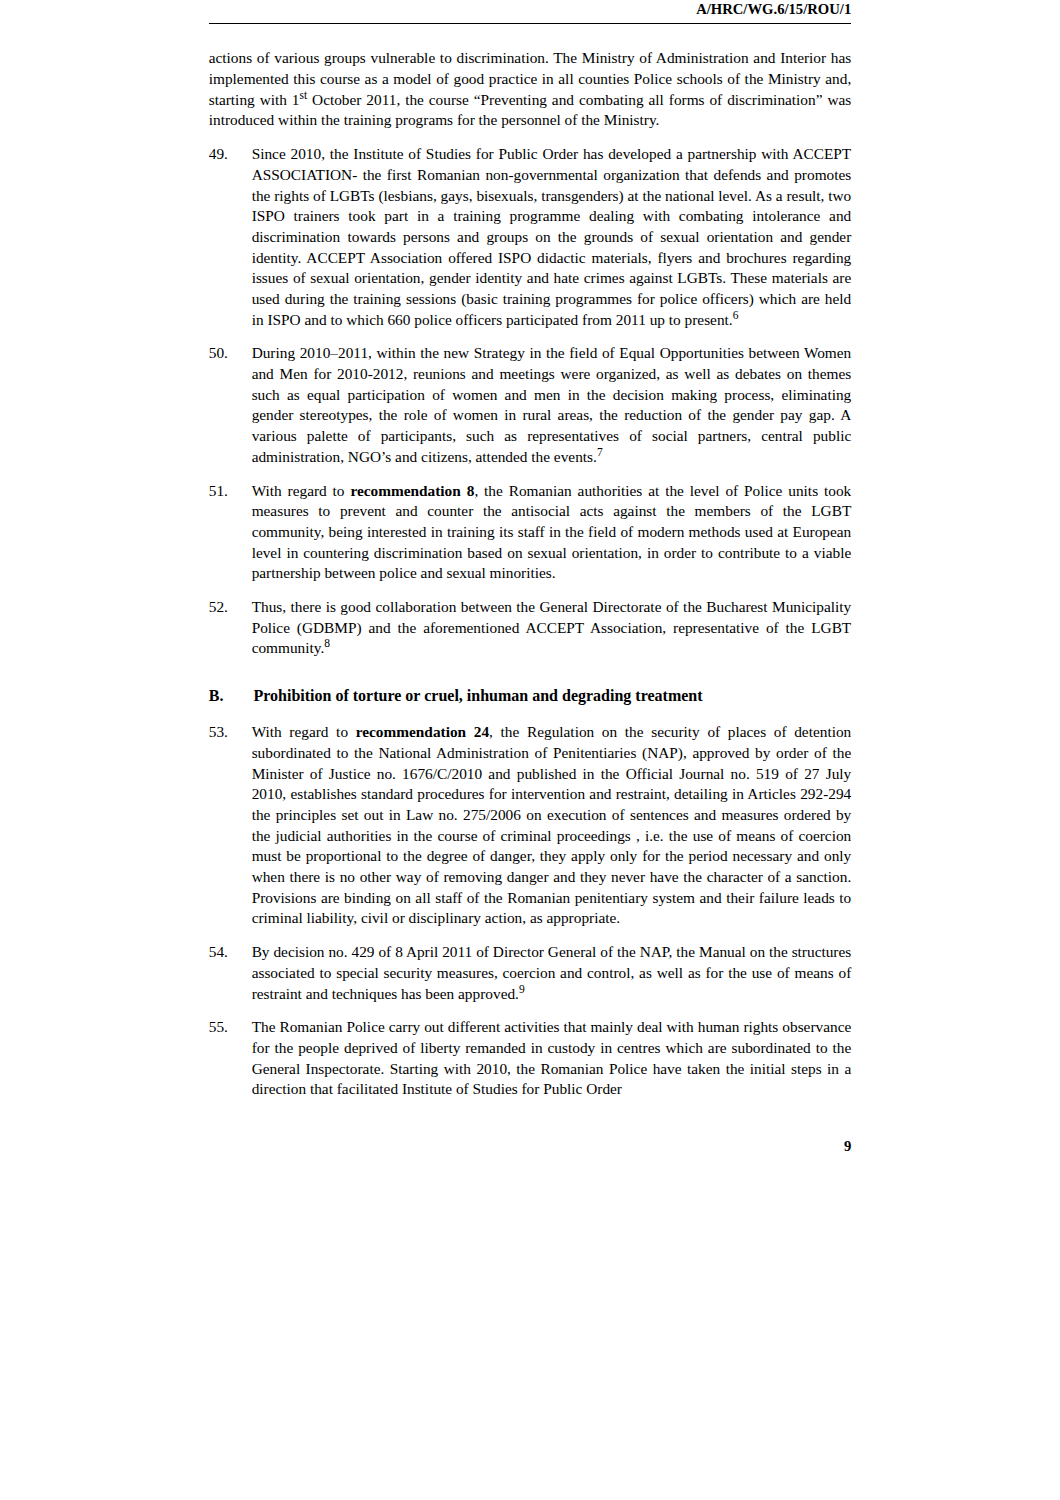A/HRC/WG.6/15/ROU/1
actions of various groups vulnerable to discrimination. The Ministry of Administration and Interior has implemented this course as a model of good practice in all counties Police schools of the Ministry and, starting with 1st October 2011, the course “Preventing and combating all forms of discrimination” was introduced within the training programs for the personnel of the Ministry.
49.
Since 2010, the Institute of Studies for Public Order has developed a partnership with ACCEPT ASSOCIATION- the first Romanian non-governmental organization that defends and promotes the rights of LGBTs (lesbians, gays, bisexuals, transgenders) at the national level. As a result, two ISPO trainers took part in a training programme dealing with combating intolerance and discrimination towards persons and groups on the grounds of sexual orientation and gender identity. ACCEPT Association offered ISPO didactic materials, flyers and brochures regarding issues of sexual orientation, gender identity and hate crimes against LGBTs. These materials are used during the training sessions (basic training programmes for police officers) which are held in ISPO and to which 660 police officers participated from 2011 up to present.6
50.
During 2010–2011, within the new Strategy in the field of Equal Opportunities between Women and Men for 2010-2012, reunions and meetings were organized, as well as debates on themes such as equal participation of women and men in the decision making process, eliminating gender stereotypes, the role of women in rural areas, the reduction of the gender pay gap. A various palette of participants, such as representatives of social partners, central public administration, NGO’s and citizens, attended the events.7
51.
With regard to recommendation 8, the Romanian authorities at the level of Police units took measures to prevent and counter the antisocial acts against the members of the LGBT community, being interested in training its staff in the field of modern methods used at European level in countering discrimination based on sexual orientation, in order to contribute to a viable partnership between police and sexual minorities.
52.
Thus, there is good collaboration between the General Directorate of the Bucharest Municipality Police (GDBMP) and the aforementioned ACCEPT Association, representative of the LGBT community.8
B. Prohibition of torture or cruel, inhuman and degrading treatment
53.
With regard to recommendation 24, the Regulation on the security of places of detention subordinated to the National Administration of Penitentiaries (NAP), approved by order of the Minister of Justice no. 1676/C/2010 and published in the Official Journal no. 519 of 27 July 2010, establishes standard procedures for intervention and restraint, detailing in Articles 292-294 the principles set out in Law no. 275/2006 on execution of sentences and measures ordered by the judicial authorities in the course of criminal proceedings , i.e. the use of means of coercion must be proportional to the degree of danger, they apply only for the period necessary and only when there is no other way of removing danger and they never have the character of a sanction. Provisions are binding on all staff of the Romanian penitentiary system and their failure leads to criminal liability, civil or disciplinary action, as appropriate.
54.
By decision no. 429 of 8 April 2011 of Director General of the NAP, the Manual on the structures associated to special security measures, coercion and control, as well as for the use of means of restraint and techniques has been approved.9
55.
The Romanian Police carry out different activities that mainly deal with human rights observance for the people deprived of liberty remanded in custody in centres which are subordinated to the General Inspectorate. Starting with 2010, the Romanian Police have taken the initial steps in a direction that facilitated Institute of Studies for Public Order
9